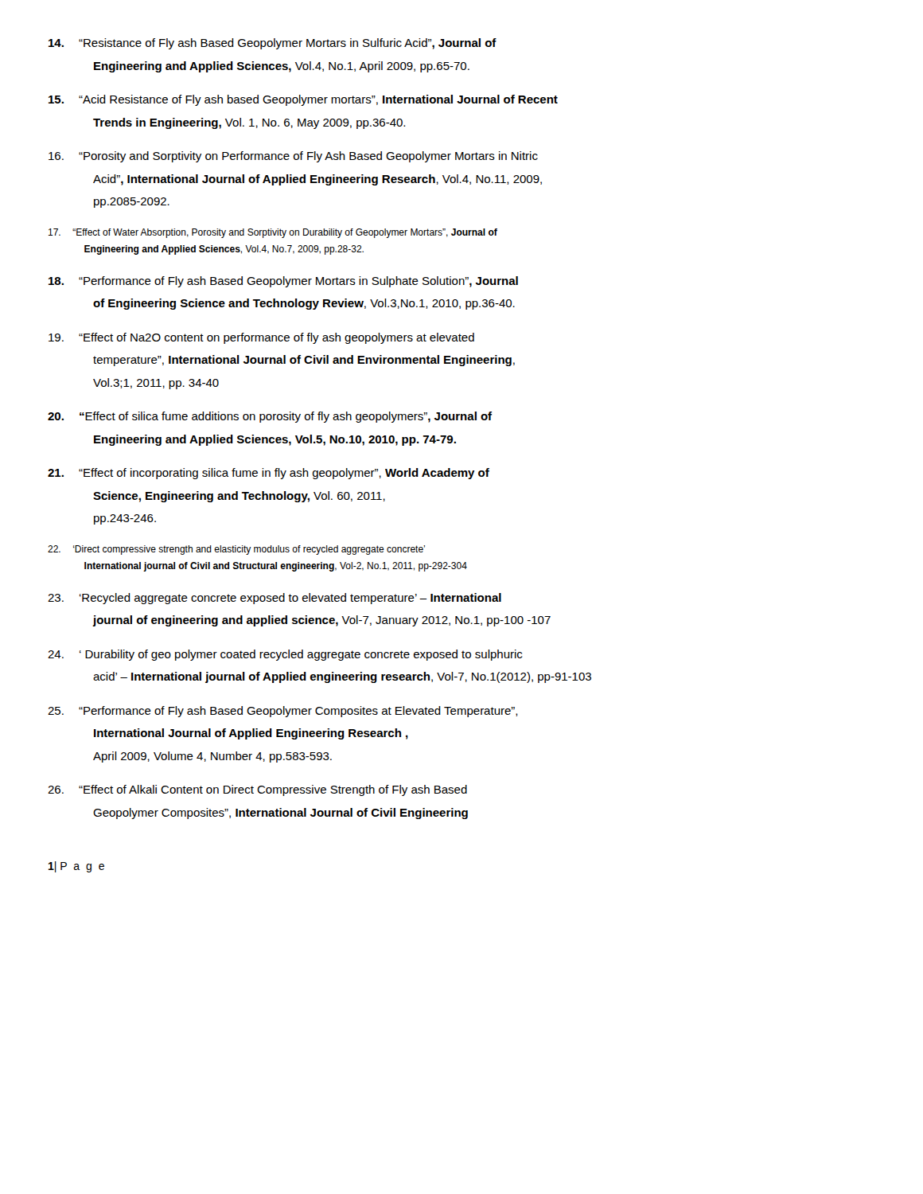14.“Resistance of Fly ash Based Geopolymer Mortars in Sulfuric Acid”, Journal of Engineering and Applied Sciences, Vol.4, No.1, April 2009, pp.65-70.
15.“Acid Resistance of Fly ash based Geopolymer mortars”, International Journal of Recent Trends in Engineering, Vol. 1, No. 6, May 2009, pp.36-40.
16.“Porosity and Sorptivity on Performance of Fly Ash Based Geopolymer Mortars in Nitric Acid”, International Journal of Applied Engineering Research, Vol.4, No.11, 2009, pp.2085-2092.
17.“Effect of Water Absorption, Porosity and Sorptivity on Durability of Geopolymer Mortars”, Journal of Engineering and Applied Sciences, Vol.4, No.7, 2009, pp.28-32.
18.“Performance of Fly ash Based Geopolymer Mortars in Sulphate Solution”, Journal of Engineering Science and Technology Review, Vol.3,No.1, 2010, pp.36-40.
19.“Effect of Na2O content on performance of fly ash geopolymers at elevated temperature”, International Journal of Civil and Environmental Engineering, Vol.3;1, 2011, pp. 34-40
20.“Effect of silica fume additions on porosity of fly ash geopolymers”, Journal of Engineering and Applied Sciences, Vol.5, No.10, 2010, pp. 74-79.
21.“Effect of incorporating silica fume in fly ash geopolymer”, World Academy of Science, Engineering and Technology, Vol. 60, 2011, pp.243-246.
22.‘Direct compressive strength and elasticity modulus of recycled aggregate concrete’ International journal of Civil and Structural engineering, Vol-2, No.1, 2011, pp-292-304
23.‘Recycled aggregate concrete exposed to elevated temperature’ – International journal of engineering and applied science, Vol-7, January 2012, No.1, pp-100 -107
24.‘ Durability of geo polymer coated recycled aggregate concrete exposed to sulphuric acid’ – International journal of Applied engineering research, Vol-7, No.1(2012), pp-91-103
25.“Performance of Fly ash Based Geopolymer Composites at Elevated Temperature”, International Journal of Applied Engineering Research , April 2009, Volume 4, Number 4, pp.583-593.
26.“Effect of Alkali Content on Direct Compressive Strength of Fly ash Based Geopolymer Composites”, International Journal of Civil Engineering
1| P a g e